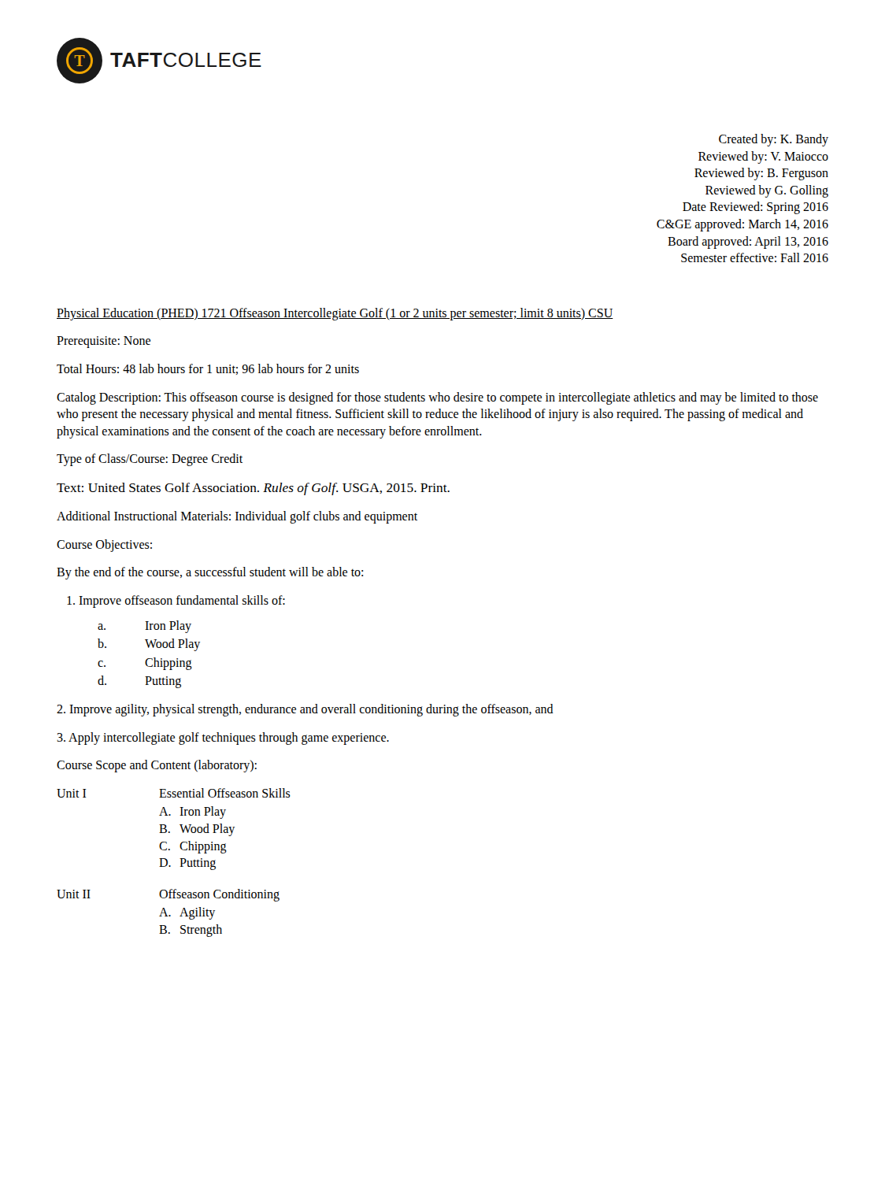T
TAFTCOLLEGE
Created by: K. Bandy
Reviewed by: V. Maiocco
Reviewed by: B. Ferguson
Reviewed by G. Golling
Date Reviewed: Spring 2016
C&GE approved: March 14, 2016
Board approved: April 13, 2016
Semester effective: Fall 2016
Physical Education (PHED) 1721 Offseason Intercollegiate Golf (1 or 2 units per semester; limit 8 units) CSU
Prerequisite: None
Total Hours: 48 lab hours for 1 unit; 96 lab hours for 2 units
Catalog Description: This offseason course is designed for those students who desire to compete in intercollegiate athletics and may be limited to those who present the necessary physical and mental fitness. Sufficient skill to reduce the likelihood of injury is also required. The passing of medical and physical examinations and the consent of the coach are necessary before enrollment.
Type of Class/Course: Degree Credit
Text: United States Golf Association. Rules of Golf. USGA, 2015. Print.
Additional Instructional Materials: Individual golf clubs and equipment
Course Objectives:
By the end of the course, a successful student will be able to:
Improve offseason fundamental skills of:
a. Iron Play
b. Wood Play
c. Chipping
d. Putting
2. Improve agility, physical strength, endurance and overall conditioning during the offseason, and
3. Apply intercollegiate golf techniques through game experience.
Course Scope and Content (laboratory):
| Unit I | Essential Offseason Skills A. Iron Play B. Wood Play C. Chipping D. Putting |
| Unit II | Offseason Conditioning A. Agility B. Strength |